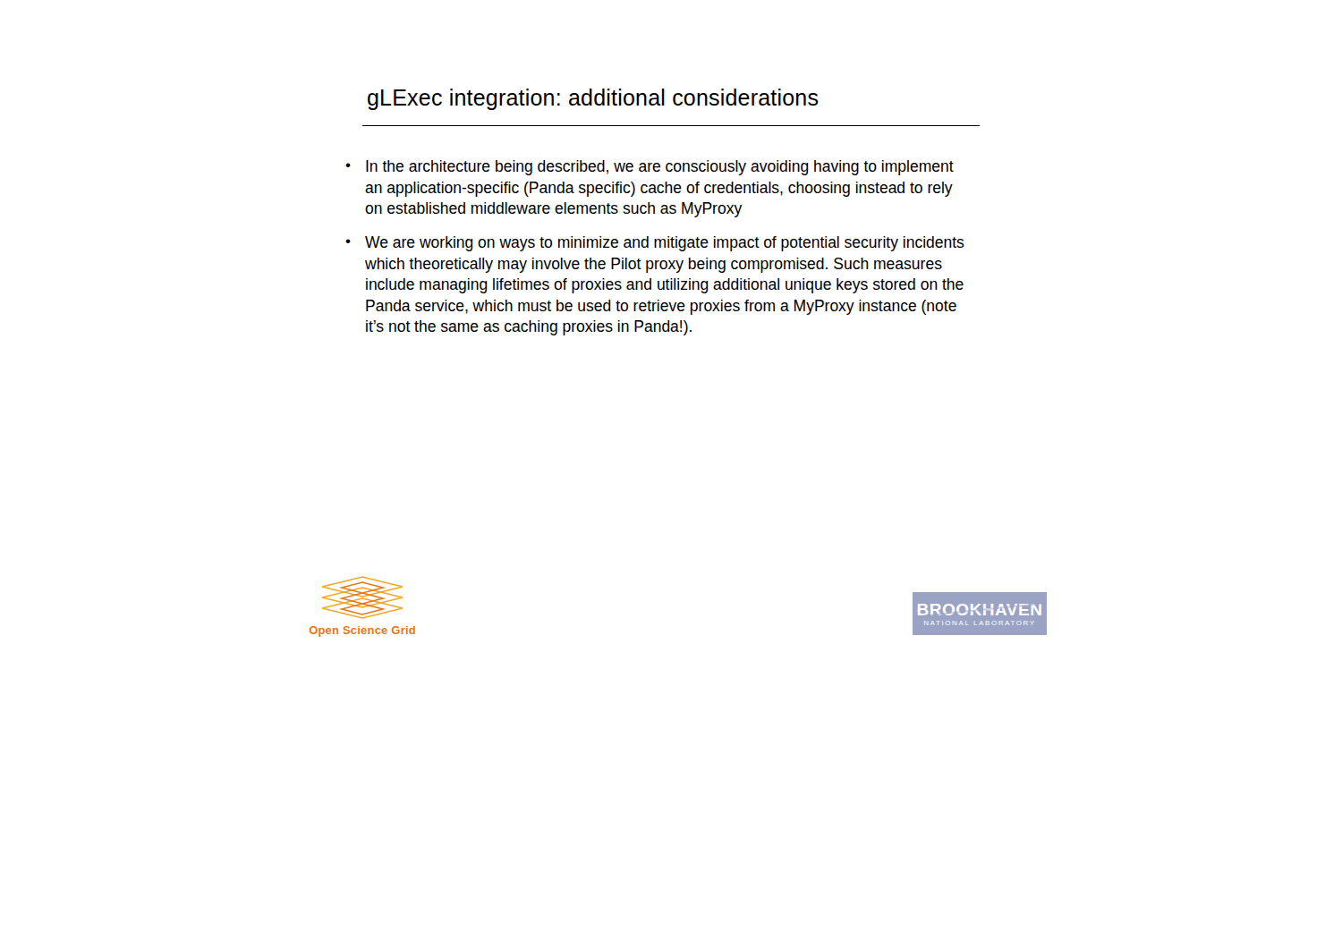gLExec integration: additional considerations
In the architecture being described, we are consciously avoiding having to implement an application-specific (Panda specific) cache of credentials, choosing instead to rely on established middleware elements such as MyProxy
We are working on ways to minimize and mitigate impact of potential security incidents which theoretically may involve the Pilot proxy being compromised. Such measures include managing lifetimes of proxies and utilizing additional unique keys stored on the Panda service, which must be used to retrieve proxies from a MyProxy instance (note it’s not the same as caching proxies in Panda!).
Open Science Grid
BROOKHAVEN
NATIONAL LABORATORY